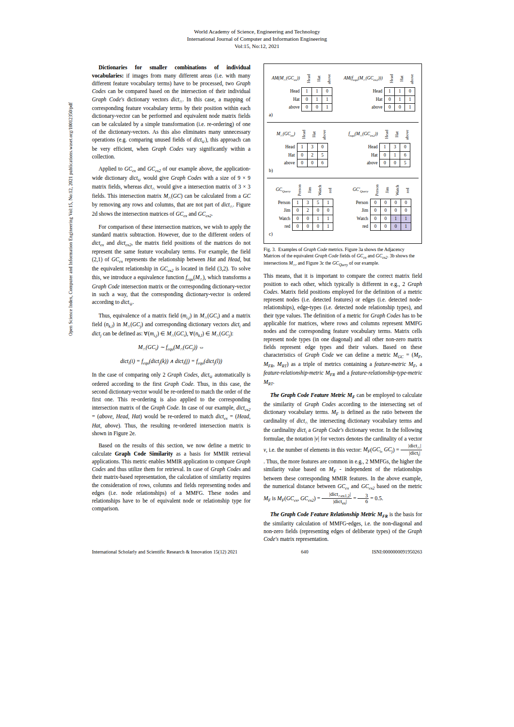World Academy of Science, Engineering and Technology
International Journal of Computer and Information Engineering
Vol:15, No:12, 2021
Open Science Index, Computer and Information Engineering Vol:15, No:12, 2021 publications.waset.org/10012350/pdf
Dictionaries for smaller combinations of individual vocabularies: if images from many different areas (i.e. with many different feature vocabulary terms) have to be processed, two Graph Codes can be compared based on the intersection of their individual Graph Code's dictionary vectors dict∩. In this case, a mapping of corresponding feature vocabulary terms by their position within each dictionary-vector can be performed and equivalent node matrix fields can be calculated by a simple transformation (i.e. re-ordering) of one of the dictionary-vectors. As this also eliminates many unnecessary operations (e.g. comparing unused fields of dict∪), this approach can be very efficient, when Graph Codes vary significantly within a collection.
Applied to GCex and GCex2 of our example above, the application-wide dictionary dict∪ would give Graph Codes with a size of 9 × 9 matrix fields, whereas dict∩ would give a intersection matrix of 3 × 3 fields. This intersection matrix M∩(GC) can be calculated from a GC by removing any rows and columns, that are not part of dict∩. Figure 2d shows the intersection matrices of GCex and GCex2.
For comparison of these intersection matrices, we wish to apply the standard matrix subtraction. However, due to the different orders of dictex and dictex2, the matrix field positions of the matrices do not represent the same feature vocabulary terms. For example, the field (2,1) of GCex represents the relationship between Hat and Head, but the equivalent relationship in GCex2 is located in field (3,2). To solve this, we introduce a equivalence function fequ(M∩), which transforms a Graph Code intersection matrix or the corresponding dictionary-vector in such a way, that the corresponding dictionary-vector is ordered according to dict∪.
Thus, equivalence of a matrix field (mi,j) in M∩(GCi) and a matrix field (nk,l) in M∩(GCj) and corresponding dictionary vectors dicti and dictj can be defined as: ∀(mi,j) ∈ M∩(GCi), ∀(nk,l) ∈ M∩(GCj):
M∩(GCi) ∼ fequ(M∩(GCj)) ⇔
dicti(i) = fequ(dictj(k)) ∧ dicti(j) = fequ(dictj(l))
In the case of comparing only 2 Graph Codes, dict∪ automatically is ordered according to the first Graph Code. Thus, in this case, the second dictionary-vector would be re-ordered to match the order of the first one. This re-ordering is also applied to the corresponding intersection matrix of the Graph Code. In case of our example, dictex2 = (above, Head, Hat) would be re-ordered to match dictex = (Head, Hat, above). Thus, the resulting re-ordered intersection matrix is shown in Figure 2e.
Based on the results of this section, we now define a metric to calculate Graph Code Similarity as a basis for MMIR retrieval applications. This metric enables MMIR application to compare Graph Codes and thus utilize them for retrieval. In case of Graph Codes and their matrix-based representation, the calculation of similarity requires the consideration of rows, columns and fields representing nodes and edges (i.e. node relationships) of a MMFG. These nodes and relationships have to be of equivalent node or relationship type for comparison.
| AM(M ∩ (GC ex )) | Head | Hat | above |
| --- | --- | --- | --- |
| Head | 1 | 1 | 0 |
| Hat | 0 | 1 | 1 |
| above | 0 | 0 | 1 |
| AM(f equ (M ∩ (GC ex2 ))) | Head | Hat | above |
| --- | --- | --- | --- |
| Head | 1 | 1 | 0 |
| Hat | 0 | 1 | 1 |
| above | 0 | 0 | 1 |
a)
| M ∩ (GC ex ) | Head | Hat | above |
| --- | --- | --- | --- |
| Head | 1 | 3 | 0 |
| Hat | 0 | 2 | 5 |
| above | 0 | 0 | 6 |
| f equ (M ∩ (GC ex2 )) | Head | Hat | above |
| --- | --- | --- | --- |
| Head | 1 | 3 | 0 |
| Hat | 0 | 1 | 6 |
| above | 0 | 0 | 5 |
b)
| GC Query | Person | Jim | Watch | red |
| --- | --- | --- | --- | --- |
| Person | 1 | 3 | 5 | 1 |
| Jim | 0 | 2 | 0 | 0 |
| Watch | 0 | 0 | 1 | 1 |
| red | 0 | 0 | 0 | 1 |
| GC′ Query | Person | Jim | Watch | red |
| --- | --- | --- | --- | --- |
| Person | 0 | 0 | 0 | 0 |
| Jim | 0 | 0 | 0 | 0 |
| Watch | 0 | 0 | 1 | 1 |
| red | 0 | 0 | 0 | 1 |
c)
Fig. 3. Examples of Graph Code metrics. Figure 3a shows the Adjacency Matrices of the equivalent Graph Code fields of GCex and GCex2. 3b shows the intersections M∩, and Figure 3c the GCQuery of our example.
This means, that it is important to compare the correct matrix field position to each other, which typically is different in e.g., 2 Graph Codes. Matrix field positions employed for the definition of a metric represent nodes (i.e. detected features) or edges (i.e. detected node-relationships), edge-types (i.e. detected node relationship types), and their type values. The definition of a metric for Graph Codes has to be applicable for matrices, where rows and columns represent MMFG nodes and the corresponding feature vocabulary terms. Matrix cells represent node types (in one diagonal) and all other non-zero matrix fields represent edge types and their values. Based on these characteristics of Graph Code we can define a metric MGC = (MF, MFR, MRT) as a triple of metrics containing a feature-metric MF, a feature-relationship-metric MFR and a feature-relationship-type-metric MRT.
The Graph Code Feature Metric MF can be employed to calculate the similarity of Graph Codes according to the intersecting set of dictionary vocabulary terms. MF is defined as the ratio between the cardinality of dict∩ the intersecting dictionary vocabulary terms and the cardinality dicti a Graph Code's dictionary vector. In the following formulae, the notation |v| for vectors denotes the cardinality of a vector v, i.e. the number of elements in this vector: MF(GCi, GCj) = |dict∩||dicti|. Thus, the more features are common in e.g., 2 MMFGs, the higher the similarity value based on MF - independent of the relationships between these corresponding MMIR features. In the above example, the numerical distance between GCex and GCex2 based on the metric MF is MF(GCex, GCex2) = |dict∩ex1,2||dictex| = 36 = 0.5.
The Graph Code Feature Relationship Metric MFR is the basis for the similarity calculation of MMFG-edges, i.e. the non-diagonal and non-zero fields (representing edges of deliberate types) of the Graph Code's matrix representation.
International Scholarly and Scientific Research & Innovation 15(12) 2021
640
ISNI:0000000091950263